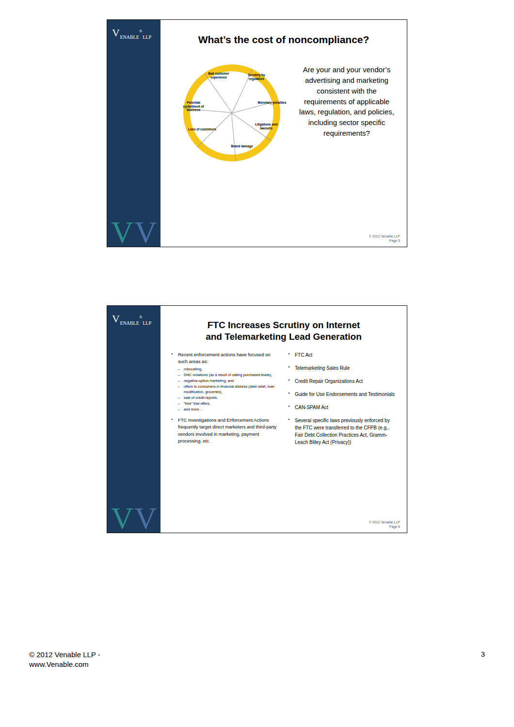VENABLE®LLP
VV
What’s the cost of noncompliance?
Scrutiny by regulators
Monetary penalties
Litigations and lawsuits
Brand damage
Loss of customers
Potential curtailment of business
Bad customer experience
Are your and your vendor’s advertising and marketing consistent with the requirements of applicable laws, regulation, and policies, including sector specific requirements?
© 2012 Venable LLP
Page 5
VENABLE®LLP
VV
FTC Increases Scrutiny on Internet
and Telemarketing Lead Generation
Recent enforcement actions have focused on such areas as:
robocalling,
DNC violations (as a result of calling purchased leads),
negative-option marketing, and
offers to consumers in financial distress (debt relief, loan modification, groceries),
sale of credit reports,
“free” trial offers,
and more…
FTC Investigations and Enforcement Actions frequently target direct marketers and third-party vendors involved in marketing, payment processing, etc.
FTC Act
Telemarketing Sales Rule
Credit Repair Organizations Act
Guide for Use Endorsements and Testimonials
CAN-SPAM Act
Several specific laws previously enforced by the FTC were transferred to the CFPB (e.g., Fair Debt Collection Practices Act, Gramm-Leach Bliley Act (Privacy))
© 2012 Venable LLP
Page 6
© 2012 Venable LLP -
www.Venable.com
3